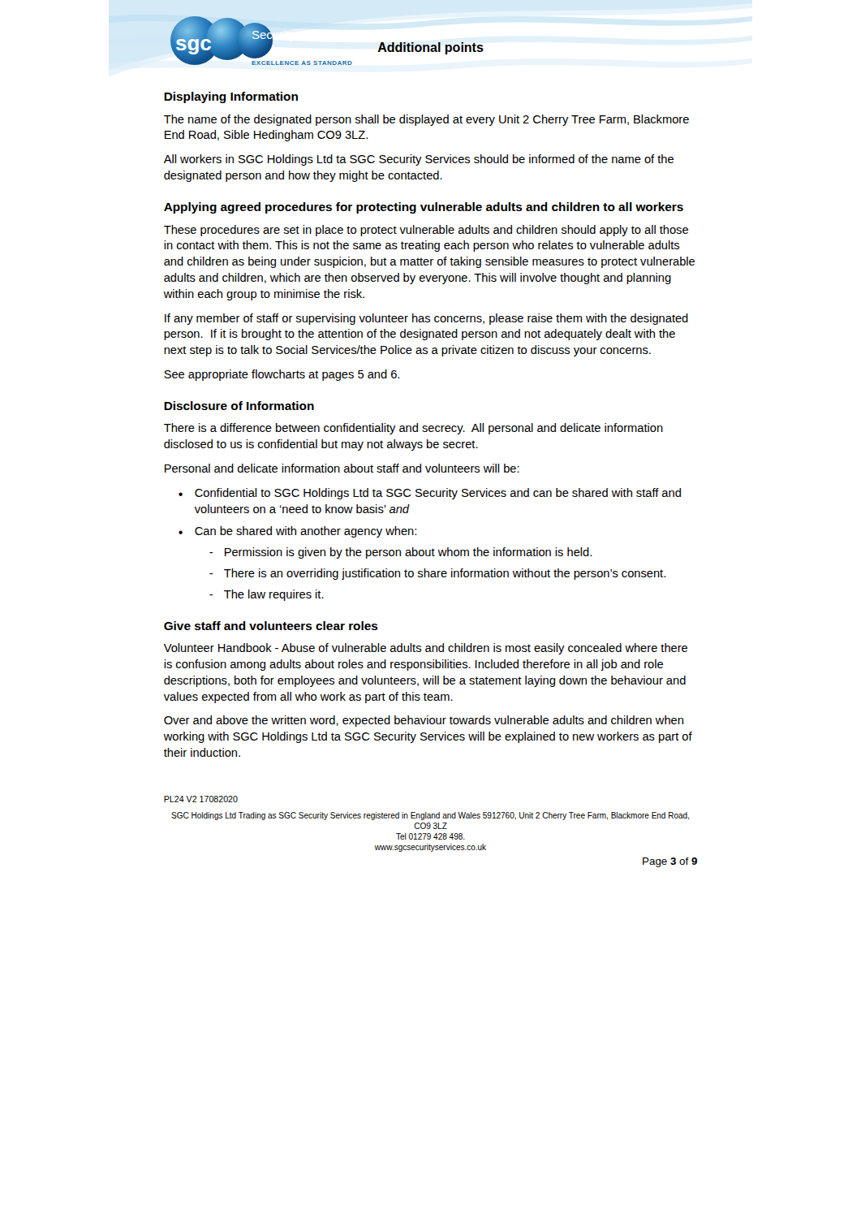sgc Security services EXCELLENCE AS STANDARD
Additional points
Displaying Information
The name of the designated person shall be displayed at every Unit 2 Cherry Tree Farm, Blackmore End Road, Sible Hedingham CO9 3LZ.
All workers in SGC Holdings Ltd ta SGC Security Services should be informed of the name of the designated person and how they might be contacted.
Applying agreed procedures for protecting vulnerable adults and children to all workers
These procedures are set in place to protect vulnerable adults and children should apply to all those in contact with them. This is not the same as treating each person who relates to vulnerable adults and children as being under suspicion, but a matter of taking sensible measures to protect vulnerable adults and children, which are then observed by everyone. This will involve thought and planning within each group to minimise the risk.
If any member of staff or supervising volunteer has concerns, please raise them with the designated person. If it is brought to the attention of the designated person and not adequately dealt with the next step is to talk to Social Services/the Police as a private citizen to discuss your concerns.
See appropriate flowcharts at pages 5 and 6.
Disclosure of Information
There is a difference between confidentiality and secrecy. All personal and delicate information disclosed to us is confidential but may not always be secret.
Personal and delicate information about staff and volunteers will be:
Confidential to SGC Holdings Ltd ta SGC Security Services and can be shared with staff and volunteers on a ‘need to know basis’ and
Can be shared with another agency when:
Permission is given by the person about whom the information is held.
There is an overriding justification to share information without the person’s consent.
The law requires it.
Give staff and volunteers clear roles
Volunteer Handbook - Abuse of vulnerable adults and children is most easily concealed where there is confusion among adults about roles and responsibilities. Included therefore in all job and role descriptions, both for employees and volunteers, will be a statement laying down the behaviour and values expected from all who work as part of this team.
Over and above the written word, expected behaviour towards vulnerable adults and children when working with SGC Holdings Ltd ta SGC Security Services will be explained to new workers as part of their induction.
PL24 V2 17082020
SGC Holdings Ltd Trading as SGC Security Services registered in England and Wales 5912760, Unit 2 Cherry Tree Farm, Blackmore End Road, CO9 3LZ
Tel 01279 428 498.
www.sgcsecurityservices.co.uk
Page 3 of 9